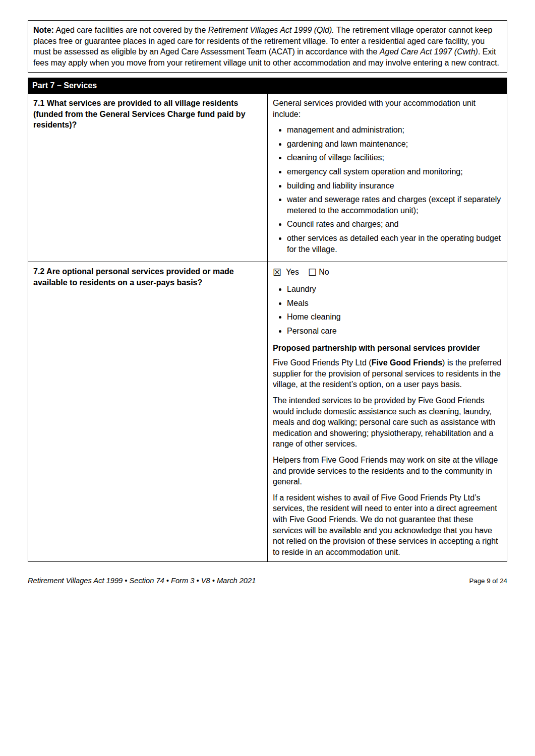| Note: Aged care facilities are not covered by the Retirement Villages Act 1999 (Qld). The retirement village operator cannot keep places free or guarantee places in aged care for residents of the retirement village. To enter a residential aged care facility, you must be assessed as eligible by an Aged Care Assessment Team (ACAT) in accordance with the Aged Care Act 1997 (Cwth) . Exit fees may apply when you move from your retirement village unit to other accommodation and may involve entering a new contract. |
| Part 7 – Services |
| 7.1 What services are provided to all village residents (funded from the General Services Charge fund paid by residents)? | General services provided with your accommodation unit include: management and administration; gardening and lawn maintenance; cleaning of village facilities; emergency call system operation and monitoring; building and liability insurance water and sewerage rates and charges (except if separately metered to the accommodation unit); Council rates and charges; and other services as detailed each year in the operating budget for the village. |
| 7.2 Are optional personal services provided or made available to residents on a user-pays basis? | ☒ Yes ☐ No Laundry Meals Home cleaning Personal care Proposed partnership with personal services provider Five Good Friends Pty Ltd ( Five Good Friends ) is the preferred supplier for the provision of personal services to residents in the village, at the resident’s option, on a user pays basis. The intended services to be provided by Five Good Friends would include domestic assistance such as cleaning, laundry, meals and dog walking; personal care such as assistance with medication and showering; physiotherapy, rehabilitation and a range of other services. Helpers from Five Good Friends may work on site at the village and provide services to the residents and to the community in general. If a resident wishes to avail of Five Good Friends Pty Ltd’s services, the resident will need to enter into a direct agreement with Five Good Friends. We do not guarantee that these services will be available and you acknowledge that you have not relied on the provision of these services in accepting a right to reside in an accommodation unit. |
Retirement Villages Act 1999 • Section 74 • Form 3 • V8 • March 2021
Page 9 of 24